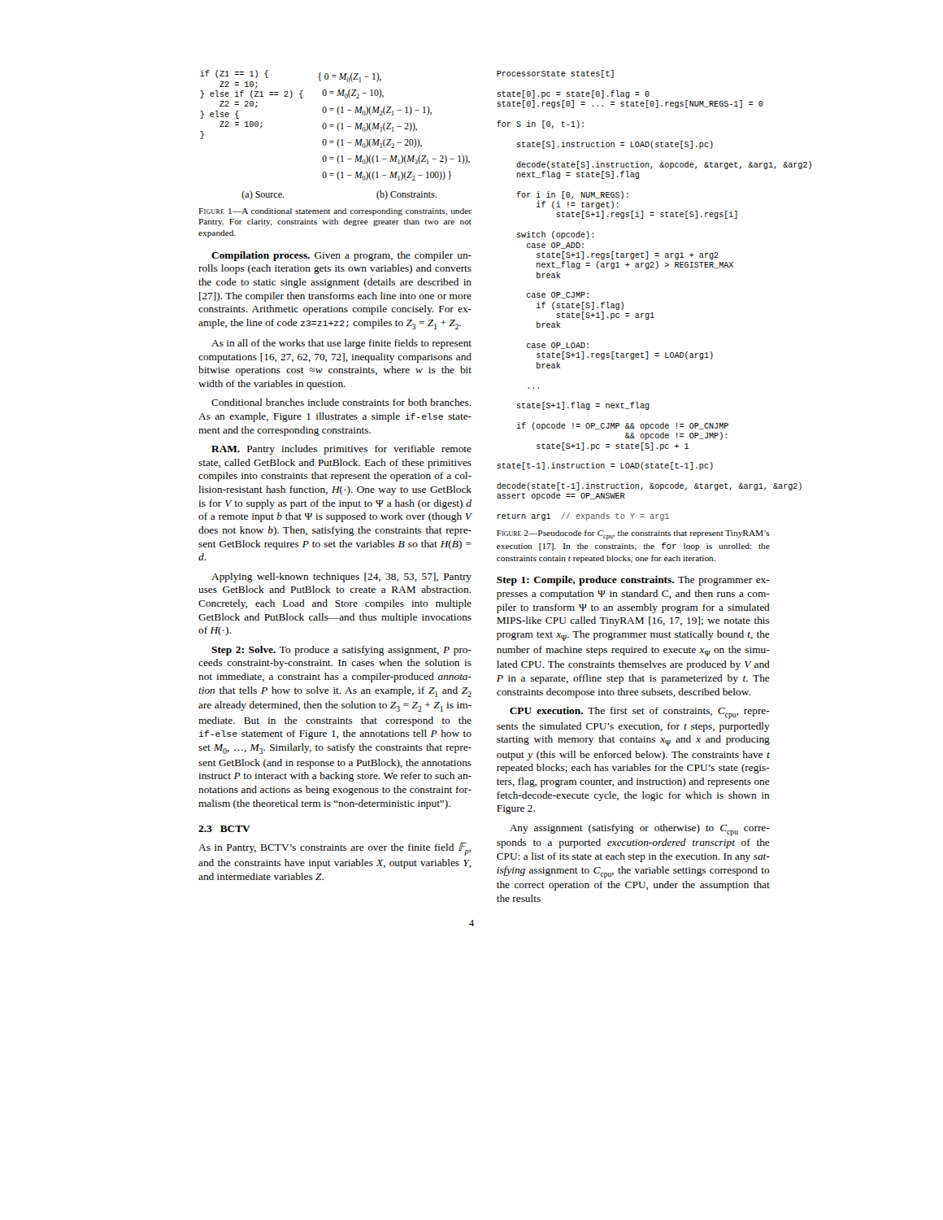if (Z1 == 1) { Z2 = 10; } else if (Z1 == 2) { Z2 = 20; } else { Z2 = 100; }
{ 0 = M0(Z1 − 1),
0 = M0(Z2 − 10),
0 = (1 − M0)(M2(Z1 − 1) − 1),
0 = (1 − M0)(M1(Z1 − 2)),
0 = (1 − M0)(M1(Z2 − 20)),
0 = (1 − M0)((1 − M1)(M3(Z1 − 2) − 1)),
0 = (1 − M0)((1 − M1)(Z2 − 100)) }
(a) Source.
(b) Constraints.
Figure 1—A conditional statement and corresponding constraints, under Pantry. For clarity, constraints with degree greater than two are not expanded.
Compilation process. Given a program, the compiler unrolls loops (each iteration gets its own variables) and converts the code to static single assignment (details are described in [27]). The compiler then transforms each line into one or more constraints. Arithmetic operations compile concisely. For example, the line of code z3=z1+z2; compiles to Z3 = Z1 + Z2.
As in all of the works that use large finite fields to represent computations [16, 27, 62, 70, 72], inequality comparisons and bitwise operations cost ≈w constraints, where w is the bit width of the variables in question.
Conditional branches include constraints for both branches. As an example, Figure 1 illustrates a simple if-else statement and the corresponding constraints.
RAM. Pantry includes primitives for verifiable remote state, called GetBlock and PutBlock. Each of these primitives compiles into constraints that represent the operation of a collision-resistant hash function, H(·). One way to use GetBlock is for V to supply as part of the input to Ψ a hash (or digest) d of a remote input b that Ψ is supposed to work over (though V does not know b). Then, satisfying the constraints that represent GetBlock requires P to set the variables B so that H(B) = d.
Applying well-known techniques [24, 38, 53, 57], Pantry uses GetBlock and PutBlock to create a RAM abstraction. Concretely, each Load and Store compiles into multiple GetBlock and PutBlock calls—and thus multiple invocations of H(·).
Step 2: Solve. To produce a satisfying assignment, P proceeds constraint-by-constraint. In cases when the solution is not immediate, a constraint has a compiler-produced annotation that tells P how to solve it. As an example, if Z1 and Z2 are already determined, then the solution to Z3 = Z2 + Z1 is immediate. But in the constraints that correspond to the if-else statement of Figure 1, the annotations tell P how to set M0, …, M3. Similarly, to satisfy the constraints that represent GetBlock (and in response to a PutBlock), the annotations instruct P to interact with a backing store. We refer to such annotations and actions as being exogenous to the constraint formalism (the theoretical term is “non-deterministic input”).
2.3 BCTV
As in Pantry, BCTV’s constraints are over the finite field 𝔽p, and the constraints have input variables X, output variables Y, and intermediate variables Z.
ProcessorState states[t] state[0].pc = state[0].flag = 0 state[0].regs[0] = ... = state[0].regs[NUM_REGS-1] = 0 for S in [0, t-1): state[S].instruction = LOAD(state[S].pc) decode(state[S].instruction, &opcode, &target, &arg1, &arg2) next_flag = state[S].flag for i in [0, NUM_REGS): if (i != target): state[S+1].regs[i] = state[S].regs[i] switch (opcode): case OP_ADD: state[S+1].regs[target] = arg1 + arg2 next_flag = (arg1 + arg2) > REGISTER_MAX break case OP_CJMP: if (state[S].flag) state[S+1].pc = arg1 break case OP_LOAD: state[S+1].regs[target] = LOAD(arg1) break ... state[S+1].flag = next_flag if (opcode != OP_CJMP && opcode != OP_CNJMP && opcode != OP_JMP): state[S+1].pc = state[S].pc + 1 state[t-1].instruction = LOAD(state[t-1].pc) decode(state[t-1].instruction, &opcode, &target, &arg1, &arg2) assert opcode == OP_ANSWER return arg1 // expands to Y = arg1
Figure 2—Pseudocode for Ccpu, the constraints that represent TinyRAM’s execution [17]. In the constraints, the for loop is unrolled: the constraints contain t repeated blocks, one for each iteration.
Step 1: Compile, produce constraints. The programmer expresses a computation Ψ in standard C, and then runs a compiler to transform Ψ to an assembly program for a simulated MIPS-like CPU called TinyRAM [16, 17, 19]; we notate this program text xΨ. The programmer must statically bound t, the number of machine steps required to execute xΨ on the simulated CPU. The constraints themselves are produced by V and P in a separate, offline step that is parameterized by t. The constraints decompose into three subsets, described below.
CPU execution. The first set of constraints, Ccpu, represents the simulated CPU’s execution, for t steps, purportedly starting with memory that contains xΨ and x and producing output y (this will be enforced below). The constraints have t repeated blocks; each has variables for the CPU’s state (registers, flag, program counter, and instruction) and represents one fetch-decode-execute cycle, the logic for which is shown in Figure 2.
Any assignment (satisfying or otherwise) to Ccpu corresponds to a purported execution-ordered transcript of the CPU: a list of its state at each step in the execution. In any satisfying assignment to Ccpu, the variable settings correspond to the correct operation of the CPU, under the assumption that the results
4